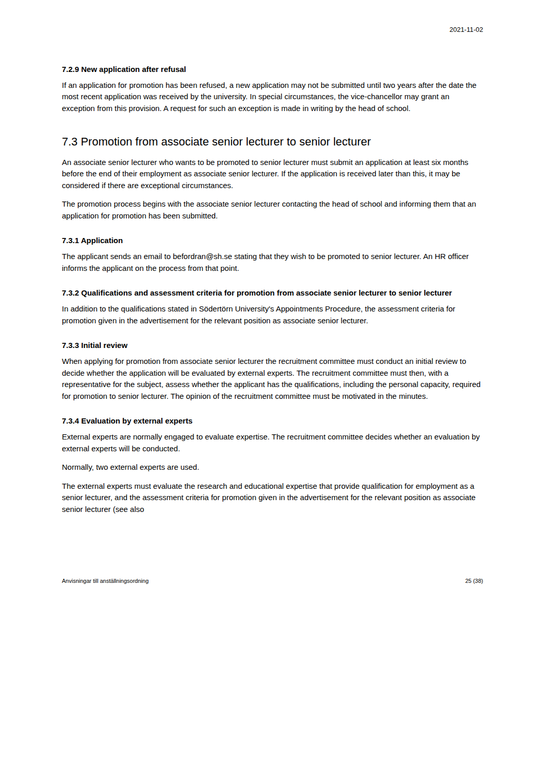2021-11-02
7.2.9 New application after refusal
If an application for promotion has been refused, a new application may not be submitted until two years after the date the most recent application was received by the university. In special circumstances, the vice-chancellor may grant an exception from this provision. A request for such an exception is made in writing by the head of school.
7.3 Promotion from associate senior lecturer to senior lecturer
An associate senior lecturer who wants to be promoted to senior lecturer must submit an application at least six months before the end of their employment as associate senior lecturer. If the application is received later than this, it may be considered if there are exceptional circumstances.
The promotion process begins with the associate senior lecturer contacting the head of school and informing them that an application for promotion has been submitted.
7.3.1 Application
The applicant sends an email to befordran@sh.se stating that they wish to be promoted to senior lecturer. An HR officer informs the applicant on the process from that point.
7.3.2 Qualifications and assessment criteria for promotion from associate senior lecturer to senior lecturer
In addition to the qualifications stated in Södertörn University's Appointments Procedure, the assessment criteria for promotion given in the advertisement for the relevant position as associate senior lecturer.
7.3.3 Initial review
When applying for promotion from associate senior lecturer the recruitment committee must conduct an initial review to decide whether the application will be evaluated by external experts. The recruitment committee must then, with a representative for the subject, assess whether the applicant has the qualifications, including the personal capacity, required for promotion to senior lecturer. The opinion of the recruitment committee must be motivated in the minutes.
7.3.4 Evaluation by external experts
External experts are normally engaged to evaluate expertise. The recruitment committee decides whether an evaluation by external experts will be conducted.
Normally, two external experts are used.
The external experts must evaluate the research and educational expertise that provide qualification for employment as a senior lecturer, and the assessment criteria for promotion given in the advertisement for the relevant position as associate senior lecturer (see also
Anvisningar till anställningsordning 25 (38)